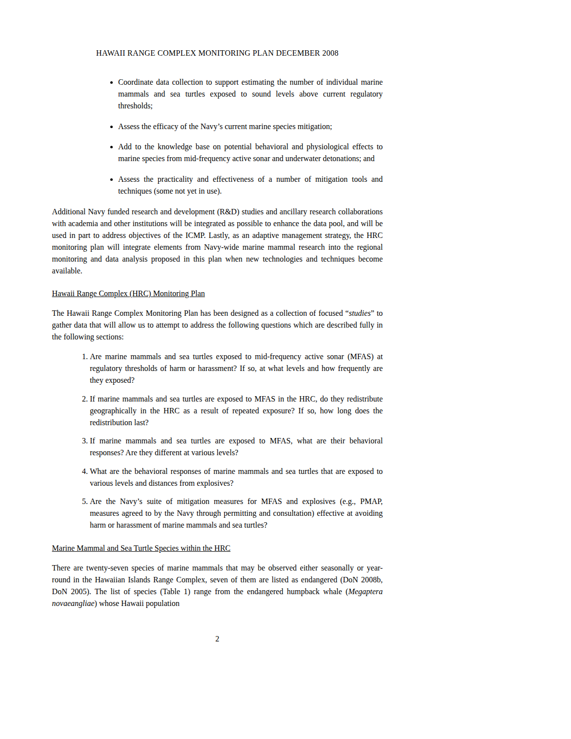HAWAII RANGE COMPLEX MONITORING PLAN DECEMBER 2008
Coordinate data collection to support estimating the number of individual marine mammals and sea turtles exposed to sound levels above current regulatory thresholds;
Assess the efficacy of the Navy’s current marine species mitigation;
Add to the knowledge base on potential behavioral and physiological effects to marine species from mid-frequency active sonar and underwater detonations; and
Assess the practicality and effectiveness of a number of mitigation tools and techniques (some not yet in use).
Additional Navy funded research and development (R&D) studies and ancillary research collaborations with academia and other institutions will be integrated as possible to enhance the data pool, and will be used in part to address objectives of the ICMP. Lastly, as an adaptive management strategy, the HRC monitoring plan will integrate elements from Navy-wide marine mammal research into the regional monitoring and data analysis proposed in this plan when new technologies and techniques become available.
Hawaii Range Complex (HRC) Monitoring Plan
The Hawaii Range Complex Monitoring Plan has been designed as a collection of focused “studies” to gather data that will allow us to attempt to address the following questions which are described fully in the following sections:
Are marine mammals and sea turtles exposed to mid-frequency active sonar (MFAS) at regulatory thresholds of harm or harassment? If so, at what levels and how frequently are they exposed?
If marine mammals and sea turtles are exposed to MFAS in the HRC, do they redistribute geographically in the HRC as a result of repeated exposure? If so, how long does the redistribution last?
If marine mammals and sea turtles are exposed to MFAS, what are their behavioral responses? Are they different at various levels?
What are the behavioral responses of marine mammals and sea turtles that are exposed to various levels and distances from explosives?
Are the Navy’s suite of mitigation measures for MFAS and explosives (e.g., PMAP, measures agreed to by the Navy through permitting and consultation) effective at avoiding harm or harassment of marine mammals and sea turtles?
Marine Mammal and Sea Turtle Species within the HRC
There are twenty-seven species of marine mammals that may be observed either seasonally or year-round in the Hawaiian Islands Range Complex, seven of them are listed as endangered (DoN 2008b, DoN 2005). The list of species (Table 1) range from the endangered humpback whale (Megaptera novaeangliae) whose Hawaii population
2